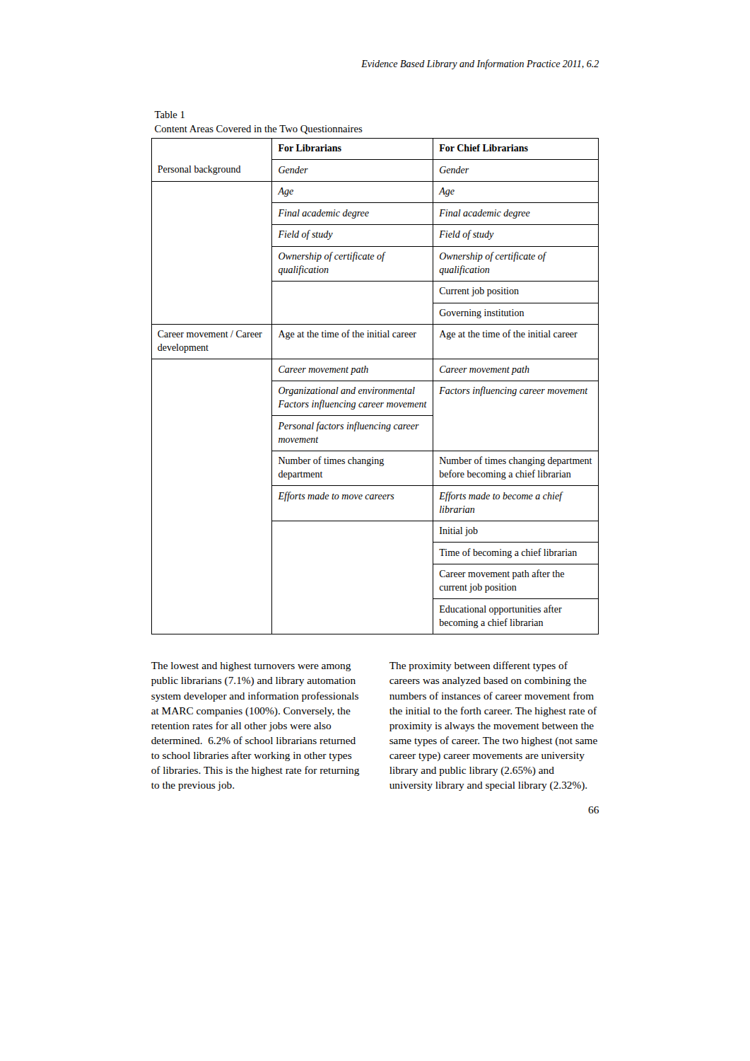Evidence Based Library and Information Practice 2011, 6.2
Table 1 Content Areas Covered in the Two Questionnaires
| | For Librarians | For Chief Librarians |
| Personal background | Gender | Gender |
| | Age | Age |
| | Final academic degree | Final academic degree |
| | Field of study | Field of study |
| | Ownership of certificate of qualification | Ownership of certificate of qualification |
| | | Current job position |
| | | Governing institution |
| Career movement / Career development | Age at the time of the initial career | Age at the time of the initial career |
| | Career movement path | Career movement path |
| | Organizational and environmental Factors influencing career movement | Factors influencing career movement |
| | Personal factors influencing career movement |
| | Number of times changing department | Number of times changing department before becoming a chief librarian |
| | Efforts made to move careers | Efforts made to become a chief librarian |
| | | Initial job |
| | | Time of becoming a chief librarian |
| | | Career movement path after the current job position |
| | | Educational opportunities after becoming a chief librarian |
The lowest and highest turnovers were among public librarians (7.1%) and library automation system developer and information professionals at MARC companies (100%). Conversely, the retention rates for all other jobs were also determined. 6.2% of school librarians returned to school libraries after working in other types of libraries. This is the highest rate for returning to the previous job.
The proximity between different types of careers was analyzed based on combining the numbers of instances of career movement from the initial to the forth career. The highest rate of proximity is always the movement between the same types of career. The two highest (not same career type) career movements are university library and public library (2.65%) and university library and special library (2.32%).
66